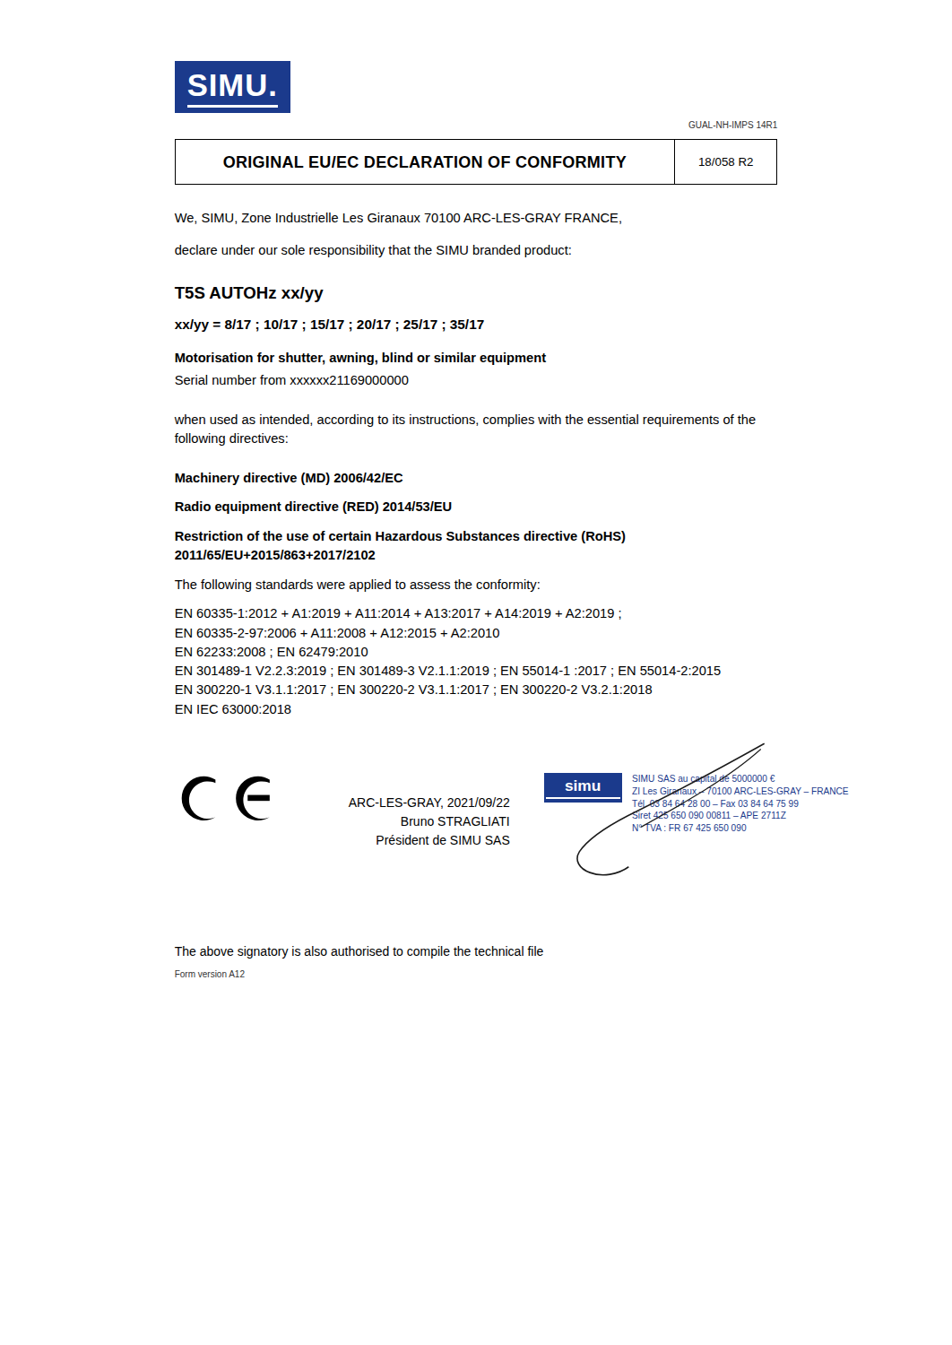SIMU.
GUAL-NH-IMPS 14R1
ORIGINAL EU/EC DECLARATION OF CONFORMITY
18/058 R2
We, SIMU, Zone Industrielle Les Giranaux 70100 ARC-LES-GRAY FRANCE,
declare under our sole responsibility that the SIMU branded product:
T5S AUTOHz xx/yy
xx/yy = 8/17 ; 10/17 ; 15/17 ; 20/17 ; 25/17 ; 35/17
Motorisation for shutter, awning, blind or similar equipment
Serial number from xxxxxx21169000000
when used as intended, according to its instructions, complies with the essential requirements of the following directives:
Machinery directive (MD) 2006/42/EC
Radio equipment directive (RED) 2014/53/EU
Restriction of the use of certain Hazardous Substances directive (RoHS) 2011/65/EU+2015/863+2017/2102
The following standards were applied to assess the conformity:
EN 60335‑1:2012 + A1:2019 + A11:2014 + A13:2017 + A14:2019 + A2:2019 ;
EN 60335‑2‑97:2006 + A11:2008 + A12:2015 + A2:2010
EN 62233:2008 ; EN 62479:2010
EN 301489‑1 V2.2.3:2019 ; EN 301489‑3 V2.1.1:2019 ; EN 55014‑1 :2017 ; EN 55014‑2:2015
EN 300220‑1 V3.1.1:2017 ; EN 300220‑2 V3.1.1:2017 ; EN 300220‑2 V3.2.1:2018
EN IEC 63000:2018
ARC‑LES‑GRAY, 2021/09/22
Bruno STRAGLIATI
Président de SIMU SAS
simu
SIMU SAS au capital de 5000000 €
ZI Les Giranaux – 70100 ARC‑LES‑GRAY – FRANCE
Tél. 03 84 64 28 00 – Fax 03 84 64 75 99
Siret 425 650 090 00811 – APE 2711Z
N° TVA : FR 67 425 650 090
The above signatory is also authorised to compile the technical file
Form version A12